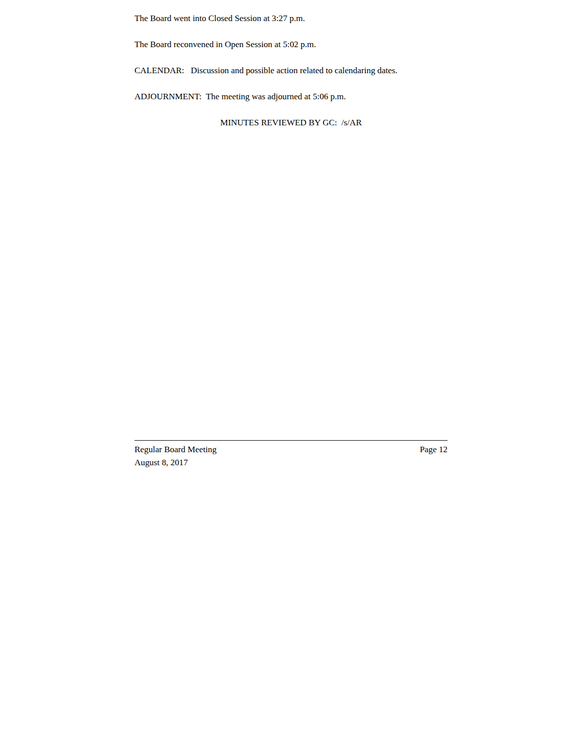The Board went into Closed Session at 3:27 p.m.
The Board reconvened in Open Session at 5:02 p.m.
CALENDAR: Discussion and possible action related to calendaring dates.
ADJOURNMENT: The meeting was adjourned at 5:06 p.m.
MINUTES REVIEWED BY GC: /s/AR
| Regular Board Meeting | Page 12 |
| August 8, 2017 | |